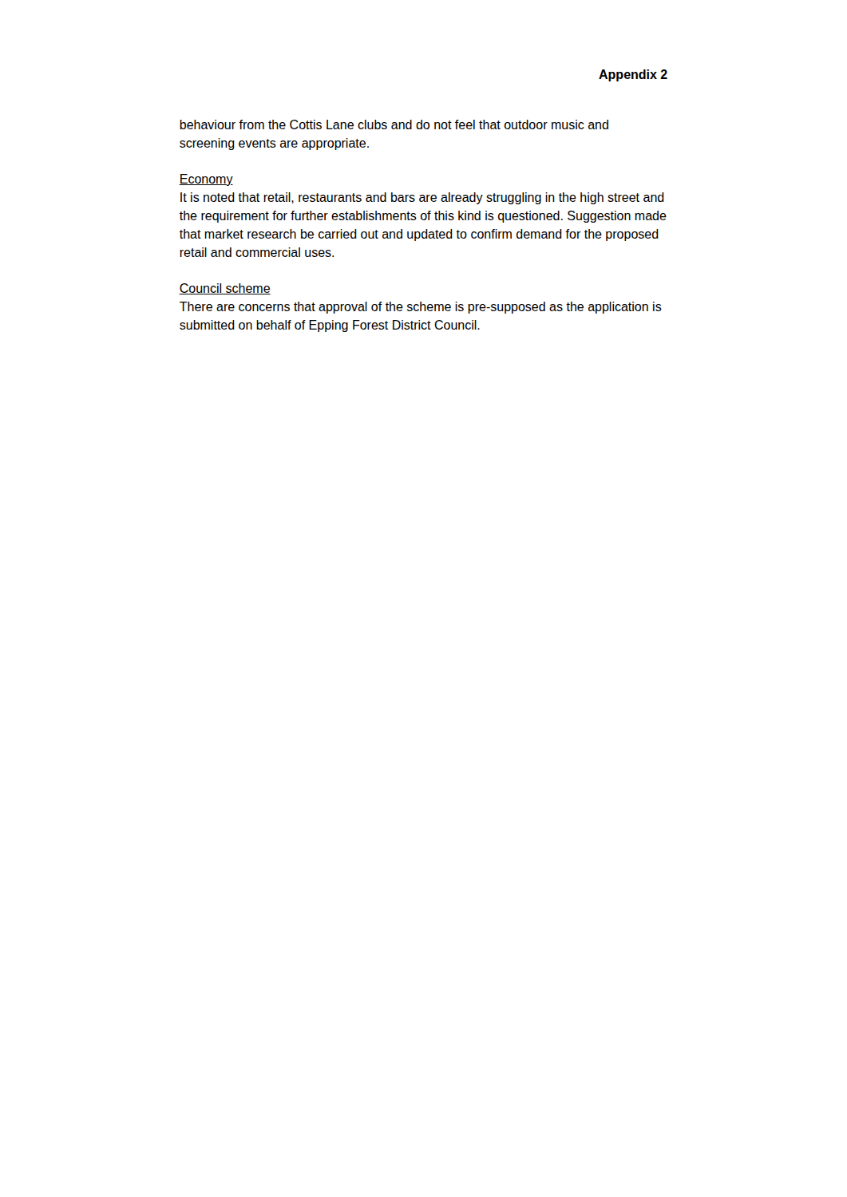Appendix 2
behaviour from the Cottis Lane clubs and do not feel that outdoor music and screening events are appropriate.
Economy
It is noted that retail, restaurants and bars are already struggling in the high street and the requirement for further establishments of this kind is questioned. Suggestion made that market research be carried out and updated to confirm demand for the proposed retail and commercial uses.
Council scheme
There are concerns that approval of the scheme is pre-supposed as the application is submitted on behalf of Epping Forest District Council.